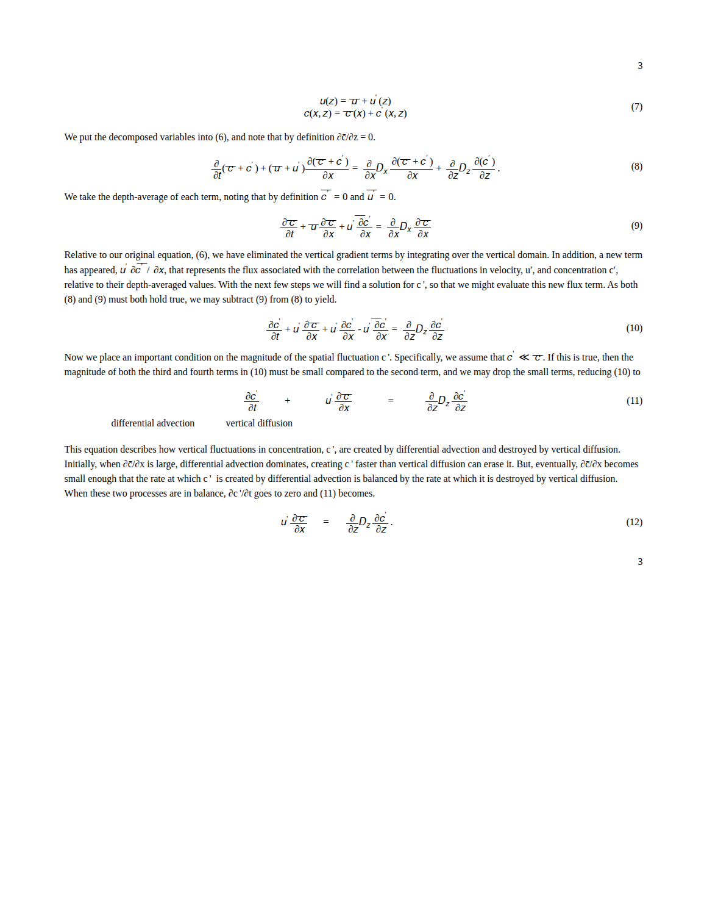3
u(z) = u― + u′ (z) c(x,z) = c― (x) + c′ (x,z)
(7)
We put the decomposed variables into (6), and note that by definition ∂c̄/∂z = 0.
∂∂t ( c― + c′ ) + ( u― + u′ ) ∂(c―+c′) ∂x = ∂∂x Dx ∂(c―+c′) ∂x + ∂∂z Dz ∂(c′) ∂z .
(8)
We take the depth-average of each term, noting that by definition c′―=0 and u′―=0.
∂c― ∂t + u― ∂c― ∂x + u′ ∂c′ ∂x ― = ∂∂x Dx ∂c― ∂x
(9)
Relative to our original equation, (6), we have eliminated the vertical gradient terms by integrating over the vertical domain. In addition, a new term has appeared, u′∂c′/∂x―, that represents the flux associated with the correlation between the fluctuations in velocity, u′, and concentration c′, relative to their depth-averaged values. With the next few steps we will find a solution for c ', so that we might evaluate this new flux term. As both (8) and (9) must both hold true, we may subtract (9) from (8) to yield.
∂c' ∂t + u' ∂c― ∂x + u' ∂c' ∂x - u' ∂c' ∂x ― = ∂∂z Dz ∂c' ∂z
(10)
Now we place an important condition on the magnitude of the spatial fluctuation c '. Specifically, we assume that c'≪c―. If this is true, then the magnitude of both the third and fourth terms in (10) must be small compared to the second term, and we may drop the small terms, reducing (10) to
∂c' ∂t + u' ∂c― ∂x = ∂∂z Dz ∂c' ∂z
(11)
differential advection vertical diffusion
This equation describes how vertical fluctuations in concentration, c ', are created by differential advection and destroyed by vertical diffusion. Initially, when ∂c̄/∂x is large, differential advection dominates, creating c ' faster than vertical diffusion can erase it. But, eventually, ∂c̄/∂x becomes small enough that the rate at which c ' is created by differential advection is balanced by the rate at which it is destroyed by vertical diffusion. When these two processes are in balance, ∂c '/∂t goes to zero and (11) becomes.
u' ∂c― ∂x = ∂∂z Dz ∂c' ∂z .
(12)
3